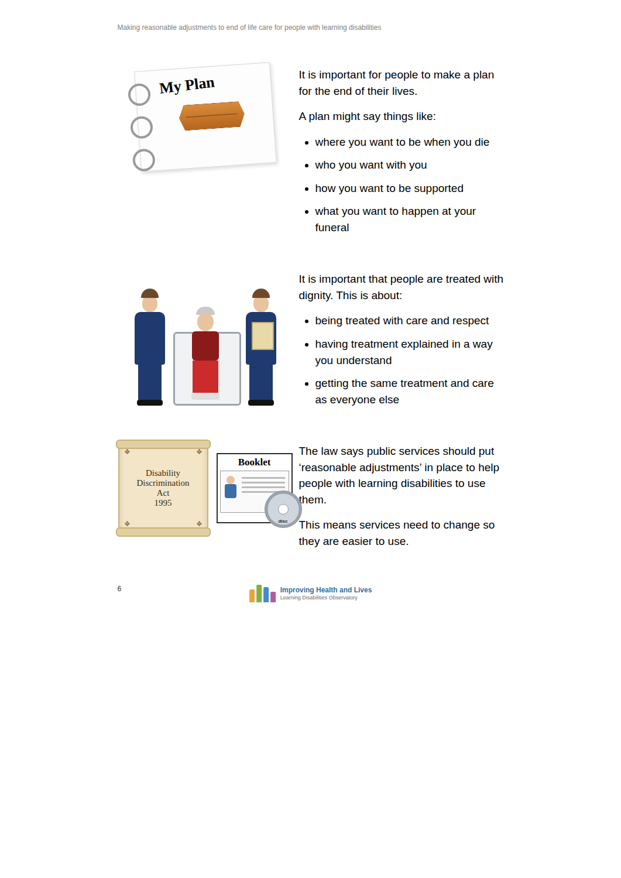Making reasonable adjustments to end of life care for people with learning disabilities
My Plan
It is important for people to make a plan for the end of their lives.
A plan might say things like:
where you want to be when you die
who you want with you
how you want to be supported
what you want to happen at your funeral
It is important that people are treated with dignity. This is about:
being treated with care and respect
having treatment explained in a way you understand
getting the same treatment and care as everyone else
❖ ❖ ❖ ❖
Disability
Discrimination
Act
1995
Booklet
✓
disc
The law says public services should put ‘reasonable adjustments’ in place to help people with learning disabilities to use them.
This means services need to change so they are easier to use.
6
Improving Health and Lives
Learning Disabilities Observatory